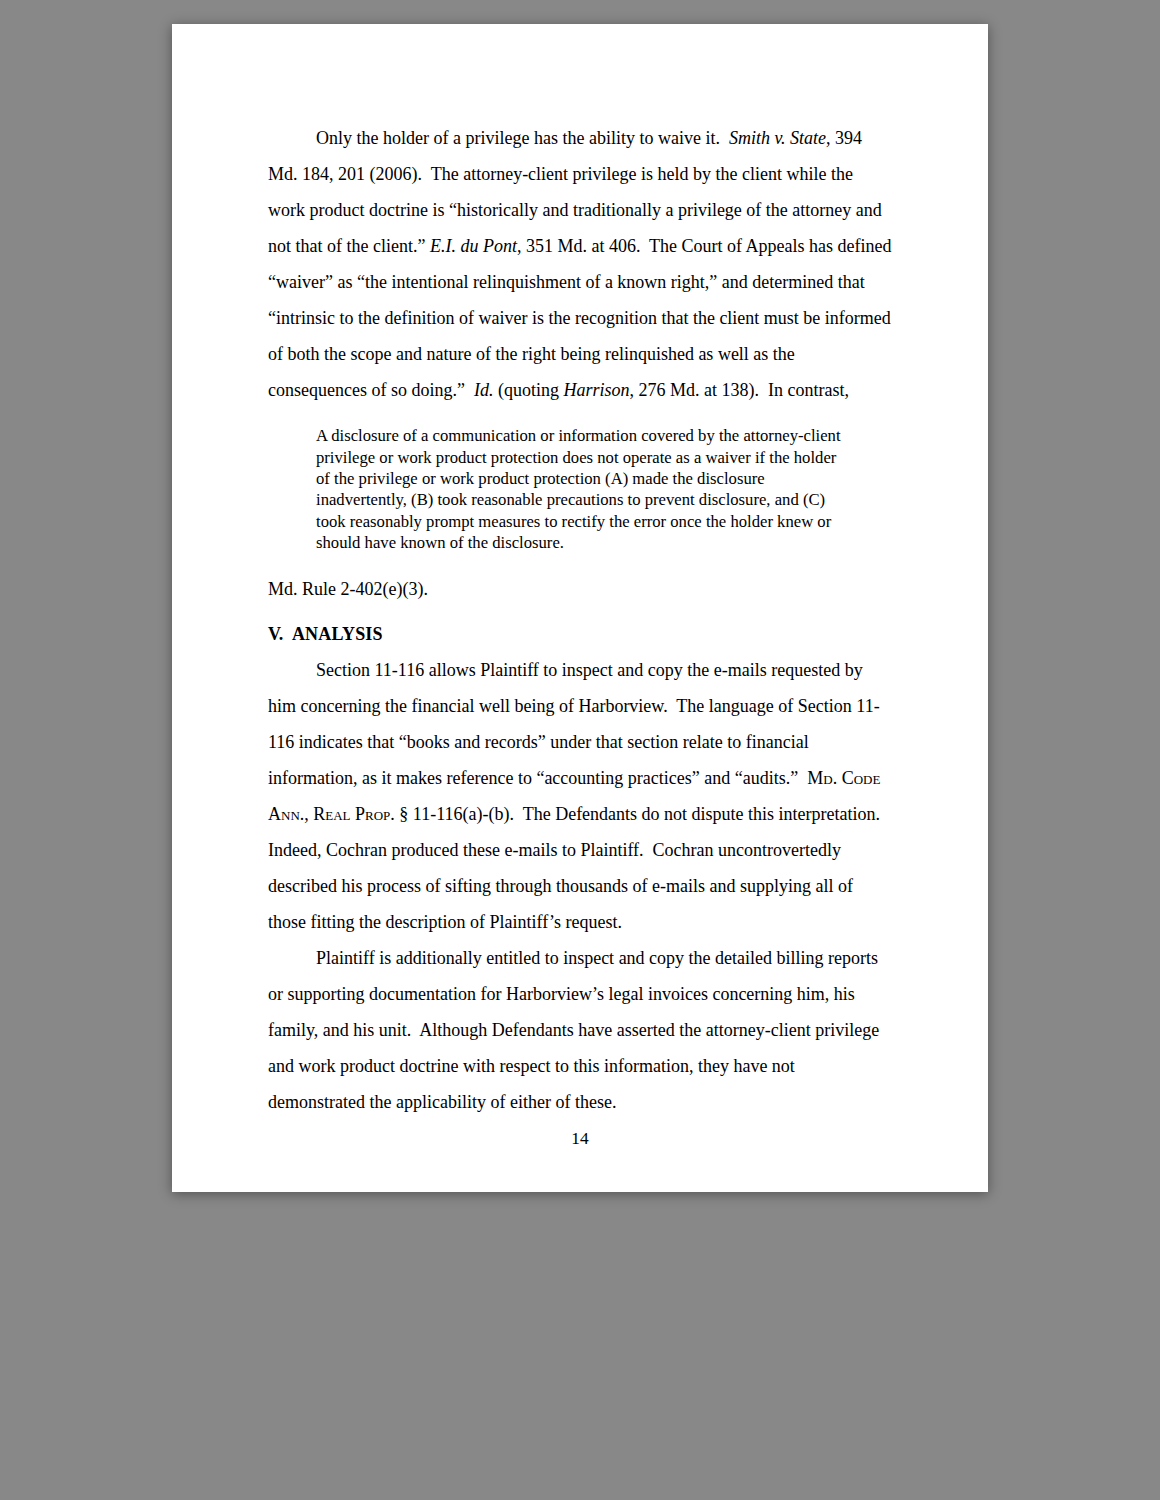Only the holder of a privilege has the ability to waive it. Smith v. State, 394 Md. 184, 201 (2006). The attorney-client privilege is held by the client while the work product doctrine is “historically and traditionally a privilege of the attorney and not that of the client.” E.I. du Pont, 351 Md. at 406. The Court of Appeals has defined “waiver” as “the intentional relinquishment of a known right,” and determined that “intrinsic to the definition of waiver is the recognition that the client must be informed of both the scope and nature of the right being relinquished as well as the consequences of so doing.” Id. (quoting Harrison, 276 Md. at 138). In contrast,
A disclosure of a communication or information covered by the attorney-client privilege or work product protection does not operate as a waiver if the holder of the privilege or work product protection (A) made the disclosure inadvertently, (B) took reasonable precautions to prevent disclosure, and (C) took reasonably prompt measures to rectify the error once the holder knew or should have known of the disclosure.
Md. Rule 2-402(e)(3).
V. ANALYSIS
Section 11-116 allows Plaintiff to inspect and copy the e-mails requested by him concerning the financial well being of Harborview. The language of Section 11-116 indicates that “books and records” under that section relate to financial information, as it makes reference to “accounting practices” and “audits.” Md. Code Ann., Real Prop. § 11-116(a)-(b). The Defendants do not dispute this interpretation. Indeed, Cochran produced these e-mails to Plaintiff. Cochran uncontrovertedly described his process of sifting through thousands of e-mails and supplying all of those fitting the description of Plaintiff’s request.
Plaintiff is additionally entitled to inspect and copy the detailed billing reports or supporting documentation for Harborview’s legal invoices concerning him, his family, and his unit. Although Defendants have asserted the attorney-client privilege and work product doctrine with respect to this information, they have not demonstrated the applicability of either of these.
14